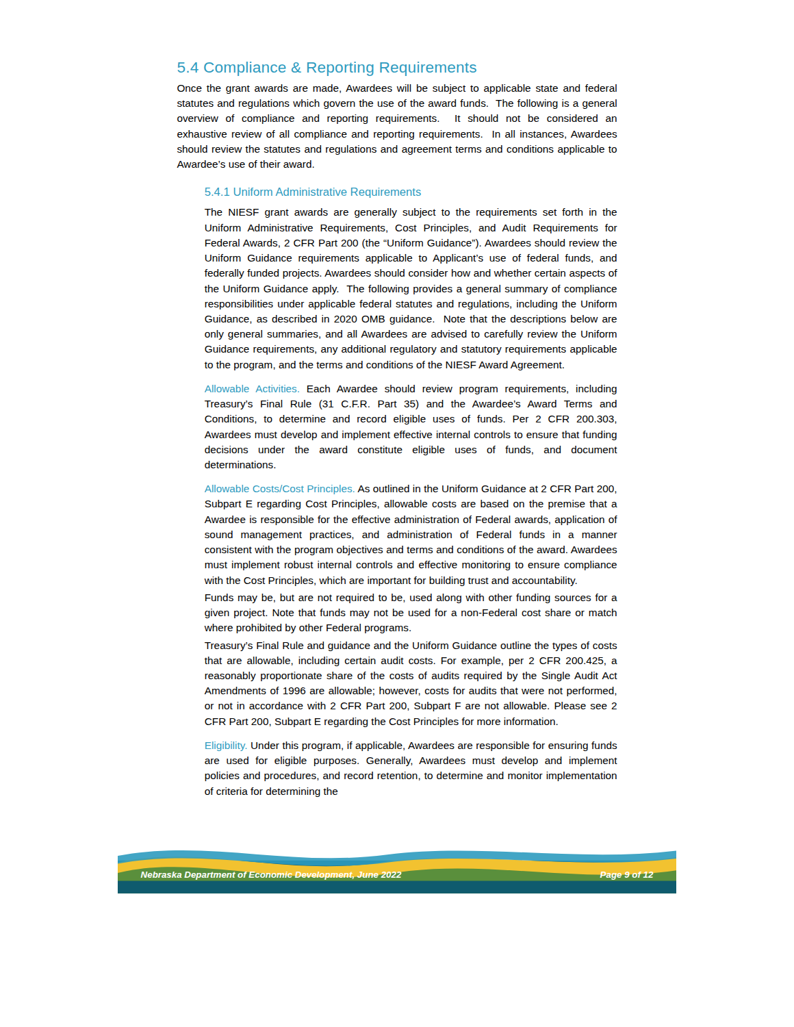5.4 Compliance & Reporting Requirements
Once the grant awards are made, Awardees will be subject to applicable state and federal statutes and regulations which govern the use of the award funds. The following is a general overview of compliance and reporting requirements. It should not be considered an exhaustive review of all compliance and reporting requirements. In all instances, Awardees should review the statutes and regulations and agreement terms and conditions applicable to Awardee’s use of their award.
5.4.1 Uniform Administrative Requirements
The NIESF grant awards are generally subject to the requirements set forth in the Uniform Administrative Requirements, Cost Principles, and Audit Requirements for Federal Awards, 2 CFR Part 200 (the “Uniform Guidance”). Awardees should review the Uniform Guidance requirements applicable to Applicant’s use of federal funds, and federally funded projects. Awardees should consider how and whether certain aspects of the Uniform Guidance apply. The following provides a general summary of compliance responsibilities under applicable federal statutes and regulations, including the Uniform Guidance, as described in 2020 OMB guidance. Note that the descriptions below are only general summaries, and all Awardees are advised to carefully review the Uniform Guidance requirements, any additional regulatory and statutory requirements applicable to the program, and the terms and conditions of the NIESF Award Agreement.
Allowable Activities. Each Awardee should review program requirements, including Treasury’s Final Rule (31 C.F.R. Part 35) and the Awardee’s Award Terms and Conditions, to determine and record eligible uses of funds. Per 2 CFR 200.303, Awardees must develop and implement effective internal controls to ensure that funding decisions under the award constitute eligible uses of funds, and document determinations.
Allowable Costs/Cost Principles. As outlined in the Uniform Guidance at 2 CFR Part 200, Subpart E regarding Cost Principles, allowable costs are based on the premise that a Awardee is responsible for the effective administration of Federal awards, application of sound management practices, and administration of Federal funds in a manner consistent with the program objectives and terms and conditions of the award. Awardees must implement robust internal controls and effective monitoring to ensure compliance with the Cost Principles, which are important for building trust and accountability.
Funds may be, but are not required to be, used along with other funding sources for a given project. Note that funds may not be used for a non-Federal cost share or match where prohibited by other Federal programs.
Treasury’s Final Rule and guidance and the Uniform Guidance outline the types of costs that are allowable, including certain audit costs. For example, per 2 CFR 200.425, a reasonably proportionate share of the costs of audits required by the Single Audit Act Amendments of 1996 are allowable; however, costs for audits that were not performed, or not in accordance with 2 CFR Part 200, Subpart F are not allowable. Please see 2 CFR Part 200, Subpart E regarding the Cost Principles for more information.
Eligibility. Under this program, if applicable, Awardees are responsible for ensuring funds are used for eligible purposes. Generally, Awardees must develop and implement policies and procedures, and record retention, to determine and monitor implementation of criteria for determining the
Nebraska Department of Economic Development, June 2022
Page 9 of 12